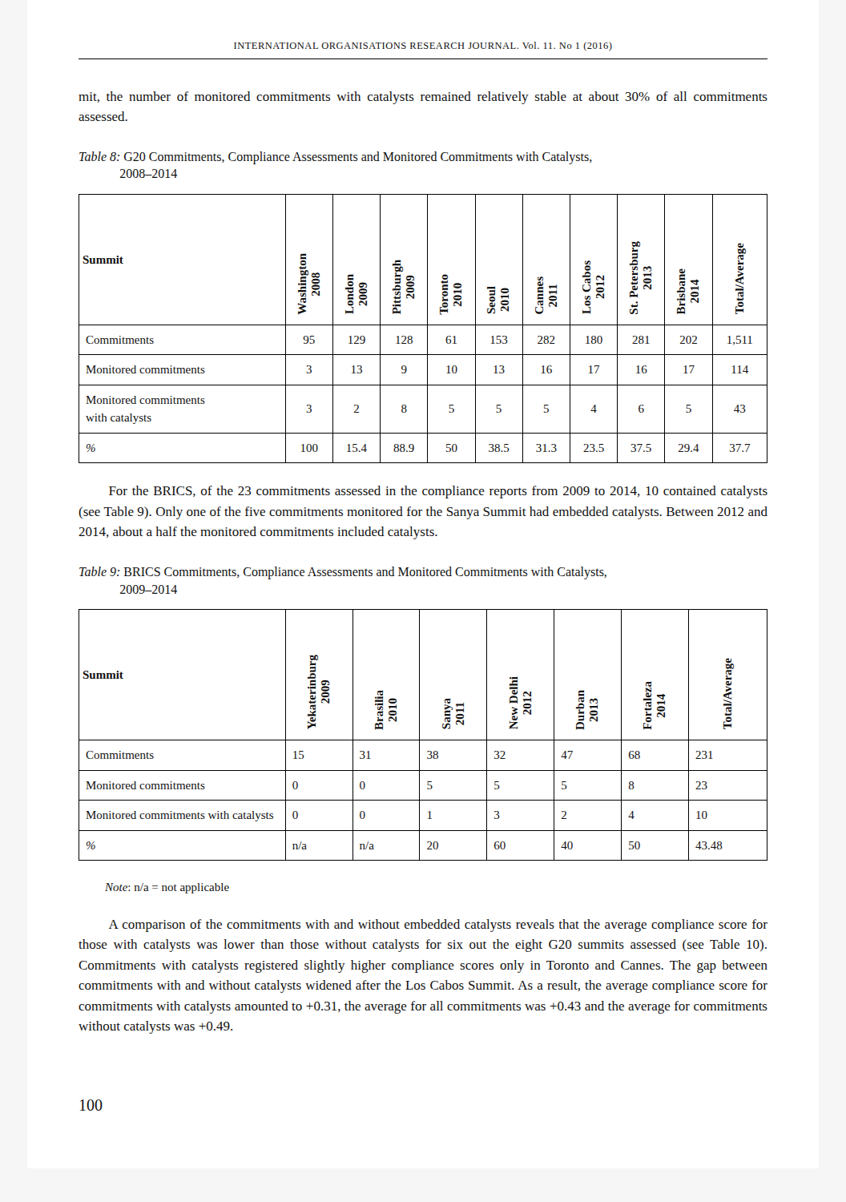INTERNATIONAL ORGANISATIONS RESEARCH JOURNAL. Vol. 11. No 1 (2016)
mit, the number of monitored commitments with catalysts remained relatively stable at about 30% of all commitments assessed.
Table 8: G20 Commitments, Compliance Assessments and Monitored Commitments with Catalysts, 2008–2014
| Summit | Washington 2008 | London 2009 | Pittsburgh 2009 | Toronto 2010 | Seoul 2010 | Cannes 2011 | Los Cabos 2012 | St. Petersburg 2013 | Brisbane 2014 | Total/Average |
| --- | --- | --- | --- | --- | --- | --- | --- | --- | --- | --- |
| Commitments | 95 | 129 | 128 | 61 | 153 | 282 | 180 | 281 | 202 | 1,511 |
| Monitored commitments | 3 | 13 | 9 | 10 | 13 | 16 | 17 | 16 | 17 | 114 |
| Monitored commitments with catalysts | 3 | 2 | 8 | 5 | 5 | 5 | 4 | 6 | 5 | 43 |
| % | 100 | 15.4 | 88.9 | 50 | 38.5 | 31.3 | 23.5 | 37.5 | 29.4 | 37.7 |
For the BRICS, of the 23 commitments assessed in the compliance reports from 2009 to 2014, 10 contained catalysts (see Table 9). Only one of the five commitments monitored for the Sanya Summit had embedded catalysts. Between 2012 and 2014, about a half the monitored commitments included catalysts.
Table 9: BRICS Commitments, Compliance Assessments and Monitored Commitments with Catalysts, 2009–2014
| Summit | Yekaterinburg 2009 | Brasilia 2010 | Sanya 2011 | New Delhi 2012 | Durban 2013 | Fortaleza 2014 | Total/Average |
| --- | --- | --- | --- | --- | --- | --- | --- |
| Commitments | 15 | 31 | 38 | 32 | 47 | 68 | 231 |
| Monitored commitments | 0 | 0 | 5 | 5 | 5 | 8 | 23 |
| Monitored commitments with catalysts | 0 | 0 | 1 | 3 | 2 | 4 | 10 |
| % | n/a | n/a | 20 | 60 | 40 | 50 | 43.48 |
Note: n/a = not applicable
A comparison of the commitments with and without embedded catalysts reveals that the average compliance score for those with catalysts was lower than those without catalysts for six out the eight G20 summits assessed (see Table 10). Commitments with catalysts registered slightly higher compliance scores only in Toronto and Cannes. The gap between commitments with and without catalysts widened after the Los Cabos Summit. As a result, the average compliance score for commitments with catalysts amounted to +0.31, the average for all commitments was +0.43 and the average for commitments without catalysts was +0.49.
100